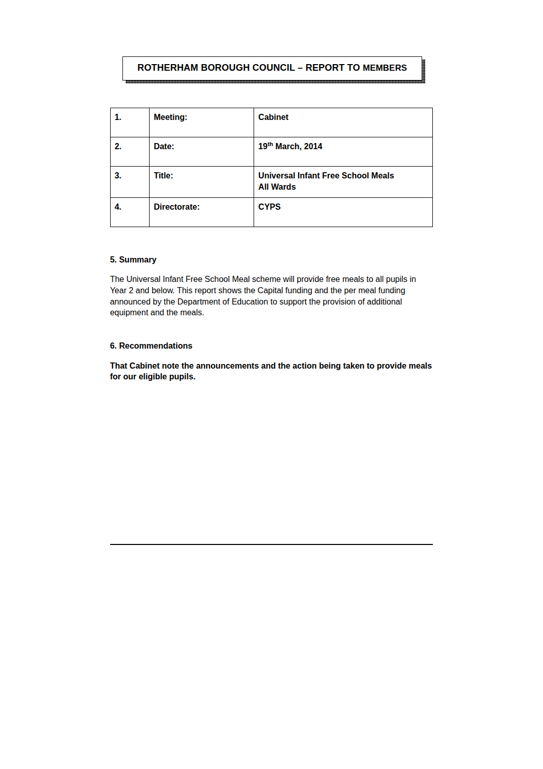ROTHERHAM BOROUGH COUNCIL – REPORT TO MEMBERS
| 1. | Meeting: | Cabinet |
| 2. | Date: | 19 th March, 2014 |
| 3. | Title: | Universal Infant Free School Meals All Wards |
| 4. | Directorate: | CYPS |
5. Summary
The Universal Infant Free School Meal scheme will provide free meals to all pupils in Year 2 and below. This report shows the Capital funding and the per meal funding announced by the Department of Education to support the provision of additional equipment and the meals.
6. Recommendations
That Cabinet note the announcements and the action being taken to provide meals for our eligible pupils.